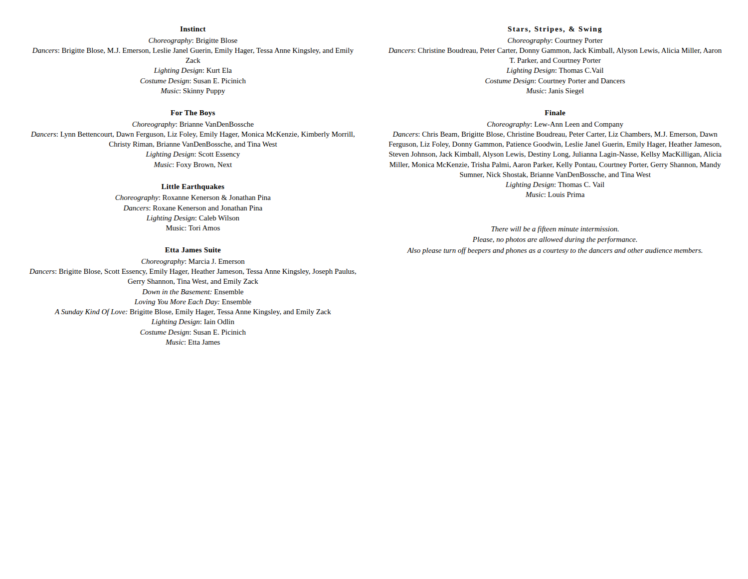Instinct
Choreography: Brigitte Blose
Dancers: Brigitte Blose, M.J. Emerson, Leslie Janel Guerin, Emily Hager, Tessa Anne Kingsley, and Emily Zack
Lighting Design: Kurt Ela
Costume Design: Susan E. Picinich
Music: Skinny Puppy
For The Boys
Choreography: Brianne VanDenBossche
Dancers: Lynn Bettencourt, Dawn Ferguson, Liz Foley, Emily Hager, Monica McKenzie, Kimberly Morrill, Christy Riman, Brianne VanDenBossche, and Tina West
Lighting Design: Scott Essency
Music: Foxy Brown, Next
Little Earthquakes
Choreography: Roxanne Kenerson & Jonathan Pina
Dancers: Roxane Kenerson and Jonathan Pina
Lighting Design: Caleb Wilson
Music: Tori Amos
Etta James Suite
Choreography: Marcia J. Emerson
Dancers: Brigitte Blose, Scott Essency, Emily Hager, Heather Jameson, Tessa Anne Kingsley, Joseph Paulus, Gerry Shannon, Tina West, and Emily Zack
Down in the Basement: Ensemble
Loving You More Each Day: Ensemble
A Sunday Kind Of Love: Brigitte Blose, Emily Hager, Tessa Anne Kingsley, and Emily Zack
Lighting Design: Iain Odlin
Costume Design: Susan E. Picinich
Music: Etta James
Stars, Stripes, & Swing
Choreography: Courtney Porter
Dancers: Christine Boudreau, Peter Carter, Donny Gammon, Jack Kimball, Alyson Lewis, Alicia Miller, Aaron T. Parker, and Courtney Porter
Lighting Design: Thomas C.Vail
Costume Design: Courtney Porter and Dancers
Music: Janis Siegel
Finale
Choreography: Lew-Ann Leen and Company
Dancers: Chris Beam, Brigitte Blose, Christine Boudreau, Peter Carter, Liz Chambers, M.J. Emerson, Dawn Ferguson, Liz Foley, Donny Gammon, Patience Goodwin, Leslie Janel Guerin, Emily Hager, Heather Jameson, Steven Johnson, Jack Kimball, Alyson Lewis, Destiny Long, Julianna Lagin-Nasse, Kellsy MacKilligan, Alicia Miller, Monica McKenzie, Trisha Palmi, Aaron Parker, Kelly Pontau, Courtney Porter, Gerry Shannon, Mandy Sumner, Nick Shostak, Brianne VanDenBossche, and Tina West
Lighting Design: Thomas C. Vail
Music: Louis Prima
There will be a fifteen minute intermission.
Please, no photos are allowed during the performance.
Also please turn off beepers and phones as a courtesy to the dancers and other audience members.